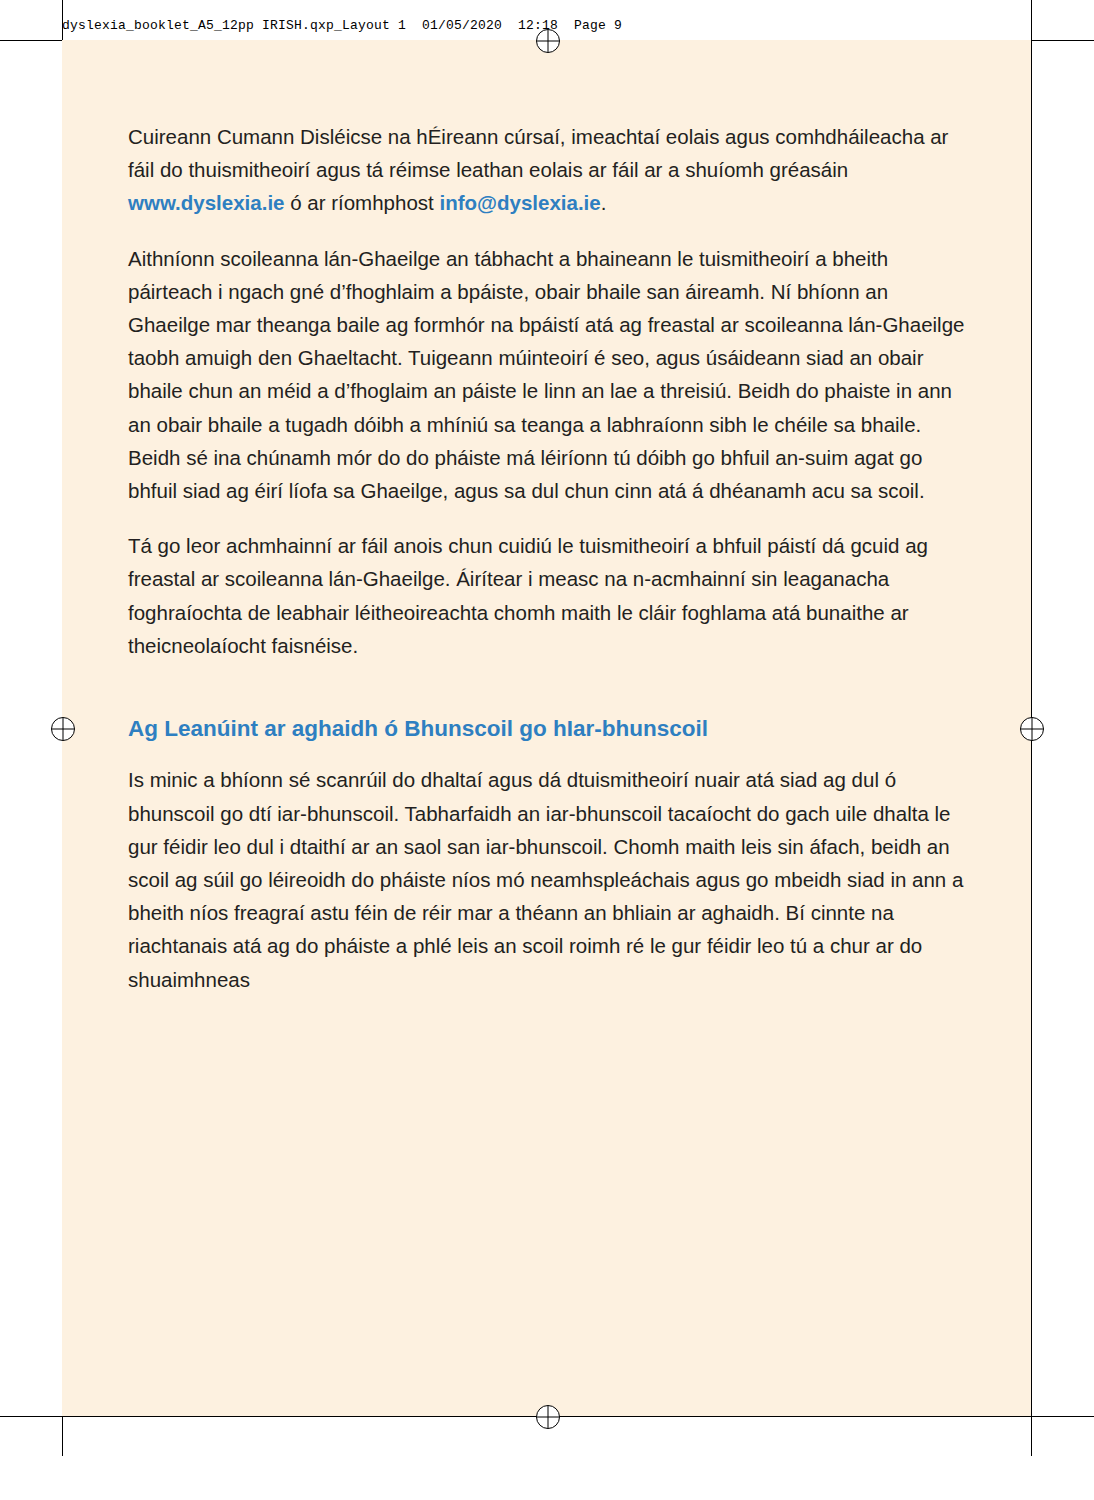dyslexia_booklet_A5_12pp IRISH.qxp_Layout 1 01/05/2020 12:18 Page 9
Cuireann Cumann Disléicse na hÉireann cúrsaí, imeachtaí eolais agus comhdháileacha ar fáil do thuismitheoirí agus tá réimse leathan eolais ar fáil ar a shuíomh gréasáin www.dyslexia.ie ó ar ríomhphost info@dyslexia.ie.
Aithníonn scoileanna lán-Ghaeilge an tábhacht a bhaineann le tuismitheoirí a bheith páirteach i ngach gné d’fhoghlaim a bpáiste, obair bhaile san áireamh. Ní bhíonn an Ghaeilge mar theanga baile ag formhór na bpáistí atá ag freastal ar scoileanna lán-Ghaeilge taobh amuigh den Ghaeltacht. Tuigeann múinteoirí é seo, agus úsáideann siad an obair bhaile chun an méid a d’fhoglaim an páiste le linn an lae a threisiú. Beidh do phaiste in ann an obair bhaile a tugadh dóibh a mhíniú sa teanga a labhraíonn sibh le chéile sa bhaile. Beidh sé ina chúnamh mór do do pháiste má léiríonn tú dóibh go bhfuil an-suim agat go bhfuil siad ag éirí líofa sa Ghaeilge, agus sa dul chun cinn atá á dhéanamh acu sa scoil.
Tá go leor achmhainní ar fáil anois chun cuidiú le tuismitheoirí a bhfuil páistí dá gcuid ag freastal ar scoileanna lán-Ghaeilge. Áirítear i measc na n-acmhainní sin leaganacha foghraíochta de leabhair léitheoireachta chomh maith le cláir foghlama atá bunaithe ar theicneolaíocht faisnéise.
Ag Leanúint ar aghaidh ó Bhunscoil go hIar-bhunscoil
Is minic a bhíonn sé scanrúil do dhaltaí agus dá dtuismitheoirí nuair atá siad ag dul ó bhunscoil go dtí iar-bhunscoil. Tabharfaidh an iar-bhunscoil tacaíocht do gach uile dhalta le gur féidir leo dul i dtaithí ar an saol san iar-bhunscoil. Chomh maith leis sin áfach, beidh an scoil ag súil go léireoidh do pháiste níos mó neamhspleáchais agus go mbeidh siad in ann a bheith níos freagraí astu féin de réir mar a théann an bhliain ar aghaidh. Bí cinnte na riachtanais atá ag do pháiste a phlé leis an scoil roimh ré le gur féidir leo tú a chur ar do shuaimhneas